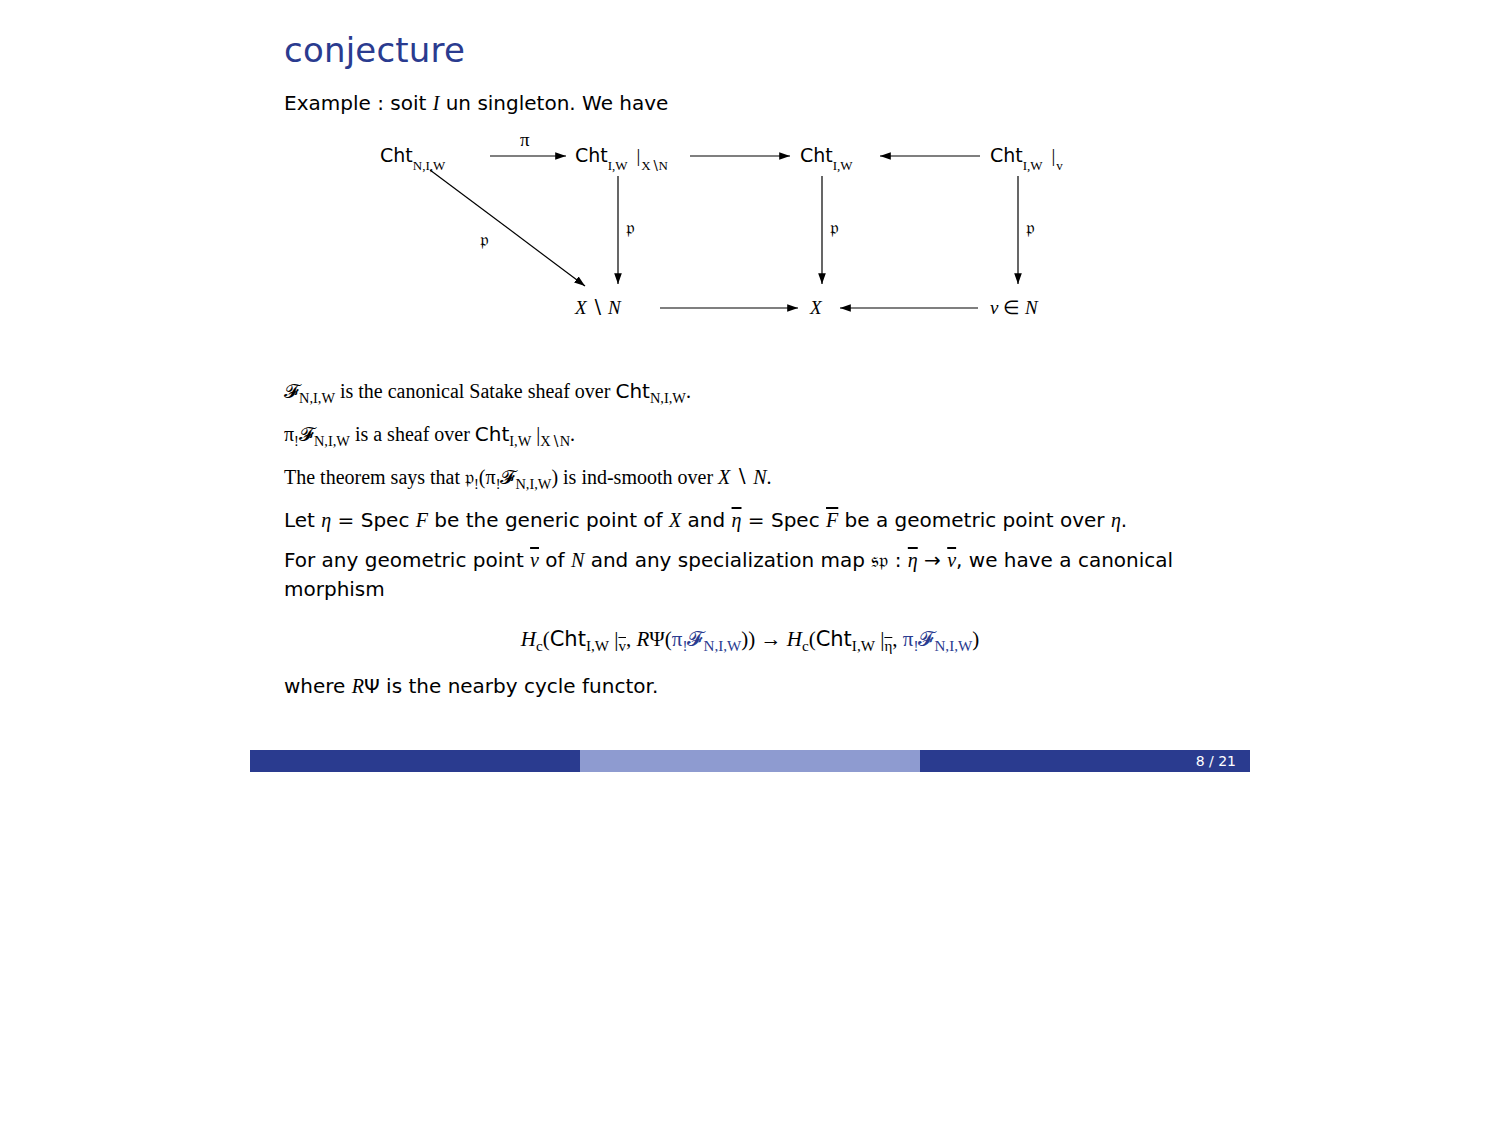conjecture
Example : soit I un singleton. We have
ChtN,I,W ChtI,W |X∖N ChtI,W ChtI,W |v π 𝔭 𝔭 𝔭 𝔭 X ∖ N X v ∈ N
𝓕N,I,W is the canonical Satake sheaf over ChtN,I,W.
π!𝓕N,I,W is a sheaf over ChtI,W |X∖N.
The theorem says that 𝔭!(π!𝓕N,I,W) is ind-smooth over X ∖ N.
Let η = Spec F be the generic point of X and η = Spec F be a geometric point over η.
For any geometric point v of N and any specialization map 𝔰𝔭 : η → v, we have a canonical morphism
Hc(ChtI,W |v, RΨ(π!𝓕N,I,W)) → Hc(ChtI,W |η, π!𝓕N,I,W)
where RΨ is the nearby cycle functor.
8 / 21